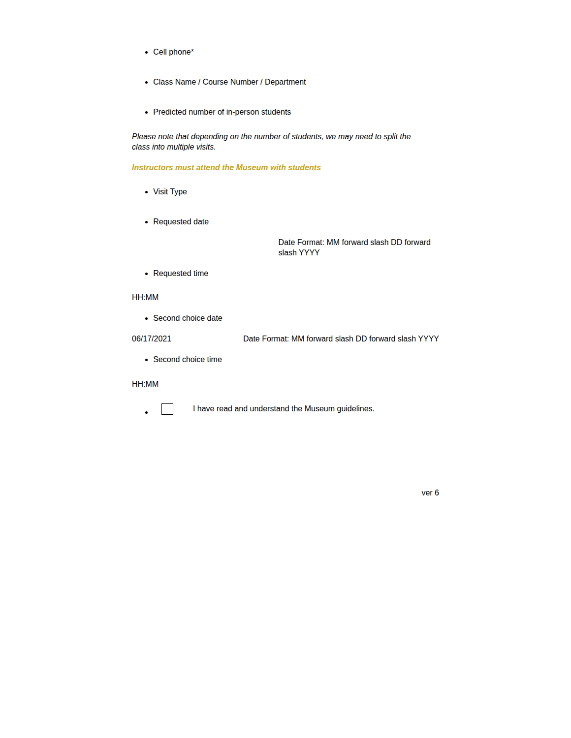Cell phone*
Class Name / Course Number / Department
Predicted number of in-person students
Please note that depending on the number of students, we may need to split the class into multiple visits.
Instructors must attend the Museum with students
Visit Type
Requested date
Date Format: MM forward slash DD forward slash YYYY
Requested time
HH:MM
Second choice date
06/17/2021 Date Format: MM forward slash DD forward slash YYYY
Second choice time
HH:MM
I have read and understand the Museum guidelines.
ver 6